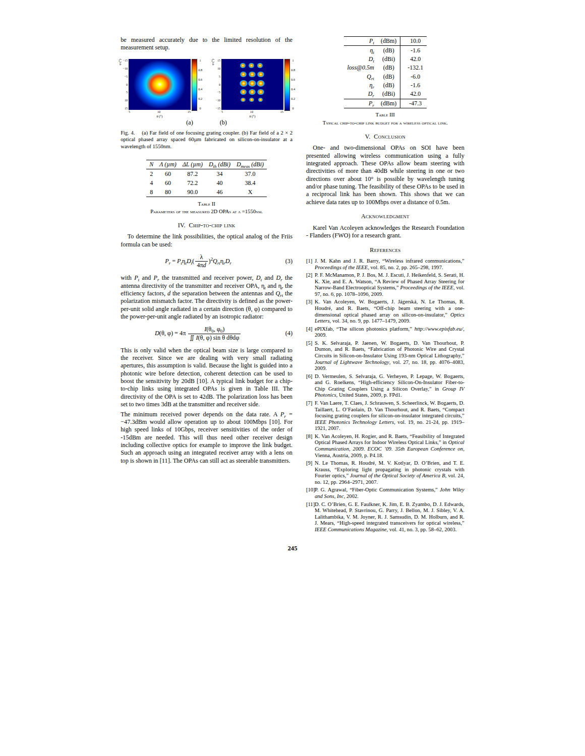be measured accurately due to the limited resolution of the measurement setup.
φ (°)
−15−10−5051015
51015
θ (°)
10.80.60.40.20
φ (°)
151050−5−10−15
51015
θ (°)
10.80.60.40.20
(a)(b)
Fig. 4. (a) Far field of one focusing grating coupler. (b) Far field of a 2 × 2 optical phased array spaced 60µm fabricated on silicon-on-insulator at a wavelength of 1550nm.
| N | Λ (µm) | Δ L (µm) | D th (dBi) | D meas (dBi) |
| --- | --- | --- | --- | --- |
| 2 | 60 | 87.2 | 34 | 37.0 |
| 4 | 60 | 72.2 | 40 | 38.4 |
| 8 | 80 | 90.0 | 46 | X |
Table II
Parameters of the measured 2D OPAs at λ =1550nm.
IV. Chip-to-chip link
To determine the link possibilities, the optical analog of the Friis formula can be used:
Pr = PtηtDt(λ 4πd)2QrtηrDr
(3)
with Pt and Pr the transmitted and receiver power, Dt and Dr the antenna directivity of the transmitter and receiver OPA, ηt and ηr the efficiency factors, d the separation between the antennas and Qrt the polarization mismatch factor. The directivity is defined as the power-per-unit solid angle radiated in a certain direction (θ, φ) compared to the power-per-unit angle radiated by an isotropic radiator:
D(θ, φ) = 4π I(θ0, φ0)∬ I(θ, φ) sin θ dθdφ
(4)
This is only valid when the optical beam size is large compared to the receiver. Since we are dealing with very small radiating apertures, this assumption is valid. Because the light is guided into a photonic wire before detection, coherent detection can be used to boost the sensitivity by 20dB [10]. A typical link budget for a chip-to-chip links using integrated OPAs is given in Table III. The directivity of the OPA is set to 42dB. The polarization loss has been set to two times 3dB at the transmitter and receiver side.
The minimum received power depends on the data rate. A Pr = −47.3dBm would allow operation up to about 100Mbps [10]. For high speed links of 10Gbps, receiver sensitivities of the order of -15dBm are needed. This will thus need other receiver design including collective optics for example to improve the link budget. Such an approach using an integrated receiver array with a lens on top is shown in [11]. The OPAs can still act as steerable transmitters.
| P t | (dBm) | 10.0 |
| η t | (dB) | -1.6 |
| D t | (dBi) | 42.0 |
| loss@0.5m | (dB) | -132.1 |
| Q rt | (dB) | -6.0 |
| η r | (dB) | -1.6 |
| D r | (dBi) | 42.0 |
| P r | (dBm) | -47.3 |
Table III
Typical chip-to-chip link budget for a wireless optical link.
V. Conclusion
One- and two-dimensional OPAs on SOI have been presented allowing wireless communication using a fully integrated approach. These OPAs allow beam steering with directivities of more than 40dB while steering in one or two directions over about 10° is possible by wavelength tuning and/or phase tuning. The feasibility of these OPAs to be used in a reciprocal link has been shown. This shows that we can achieve data rates up to 100Mbps over a distance of 0.5m.
Acknowledgment
Karel Van Acoleyen acknowledges the Research Foundation - Flanders (FWO) for a research grant.
References
J. M. Kahn and J. R. Barry, “Wireless infrared communications,” Proceedings of the IEEE, vol. 85, no. 2, pp. 265–298, 1997.
P. F. McManamon, P. J. Bos, M. J. Escuti, J. Heikenfeld, S. Serati, H. K. Xie, and E. A. Watson, “A Review of Phased Array Steering for Narrow-Band Electrooptical Systems,” Proceedings of the IEEE, vol. 97, no. 6, pp. 1078–1096, 2009.
K. Van Acoleyen, W. Bogaerts, J. Jágerská, N. Le Thomas, R. Houdré, and R. Baets, “Off-chip beam steering with a one-dimensional optical phased array on silicon-on-insulator,” Optics Letters, vol. 34, no. 9, pp. 1477–1479, 2009.
ePIXfab, “The silicon photonics platform,” http://www.epixfab.eu/, 2009.
S. K. Selvaraja, P. Jaenen, W. Bogaerts, D. Van Thourhout, P. Dumon, and R. Baets, “Fabrication of Photonic Wire and Crystal Circuits in Silicon-on-Insulator Using 193-nm Optical Lithography,” Journal of Lightwave Technology, vol. 27, no. 18, pp. 4076–4083, 2009.
D. Vermeulen, S. Selvaraja, G. Verheyen, P. Lepage, W. Bogaerts, and G. Roelkens, “High-efficiency Silicon-On-Insulator Fiber-to-Chip Grating Couplers Using a Silicon Overlay,” in Group IV Photonics, United States, 2009, p. FPd1.
F. Van Laere, T. Claes, J. Schrauwen, S. Scheerlinck, W. Bogaerts, D. Taillaert, L. O’Faolain, D. Van Thourhout, and R. Baets, “Compact focusing grating couplers for silicon-on-insulator integrated circuits,” IEEE Photonics Technology Letters, vol. 19, no. 21-24, pp. 1919–1921, 2007.
K. Van Acoleyen, H. Rogier, and R. Baets, “Feasibility of Integrated Optical Phased Arrays for Indoor Wireless Optical Links,” in Optical Communication, 2009. ECOC ’09. 35th European Conference on, Vienna, Austria, 2009, p. P4.18.
N. Le Thomas, R. Houdré, M. V. Kotlyar, D. O’Brien, and T. E. Krauss, “Exploring light propagating in photonic crystals with Fourier optics,” Journal of the Optical Society of America B, vol. 24, no. 12, pp. 2964–2971, 2007.
P. G. Agrawal, “Fiber-Optic Communication Systems,” John Wiley and Sons, Inc, 2002.
D. C. O’Brien, G. E. Faulkner, K. Jim, E. B. Zyambo, D. J. Edwards, M. Whitehead, P. Stavrinou, G. Parry, J. Bellon, M. J. Sibley, V. A. Lalithambika, V. M. Joyner, R. J. Samsudin, D. M. Holburn, and R. J. Mears, “High-speed integrated transceivers for optical wireless,” IEEE Communications Magazine, vol. 41, no. 3, pp. 58–62, 2003.
245